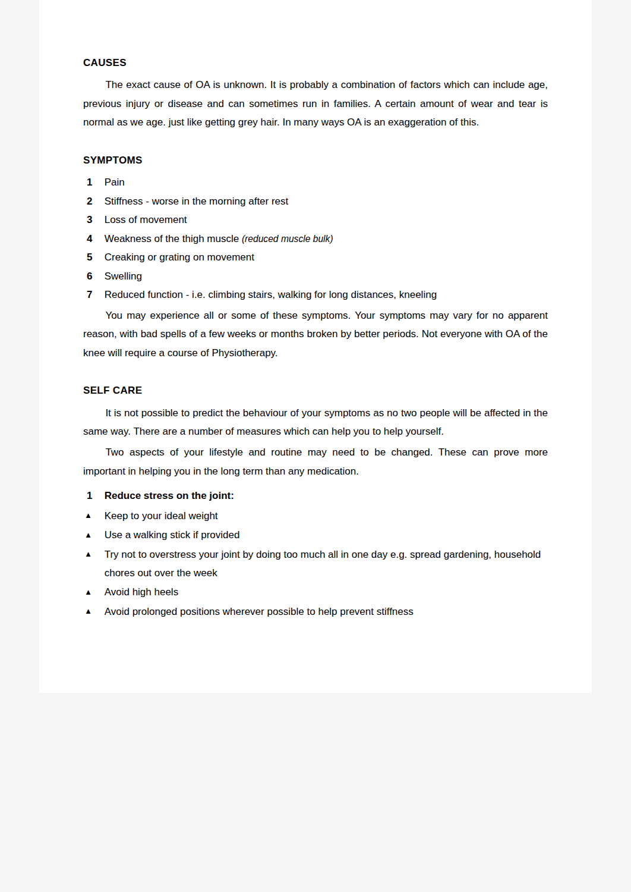CAUSES
The exact cause of OA is unknown. It is probably a combination of factors which can include age, previous injury or disease and can sometimes run in families. A certain amount of wear and tear is normal as we age. just like getting grey hair. In many ways OA is an exaggeration of this.
SYMPTOMS
Pain
Stiffness - worse in the morning after rest
Loss of movement
Weakness of the thigh muscle (reduced muscle bulk)
Creaking or grating on movement
Swelling
Reduced function - i.e. climbing stairs, walking for long distances, kneeling
You may experience all or some of these symptoms. Your symptoms may vary for no apparent reason, with bad spells of a few weeks or months broken by better periods. Not everyone with OA of the knee will require a course of Physiotherapy.
SELF CARE
It is not possible to predict the behaviour of your symptoms as no two people will be affected in the same way. There are a number of measures which can help you to help yourself.
Two aspects of your lifestyle and routine may need to be changed. These can prove more important in helping you in the long term than any medication.
Reduce stress on the joint:
Keep to your ideal weight
Use a walking stick if provided
Try not to overstress your joint by doing too much all in one day e.g. spread gardening, household chores out over the week
Avoid high heels
Avoid prolonged positions wherever possible to help prevent stiffness